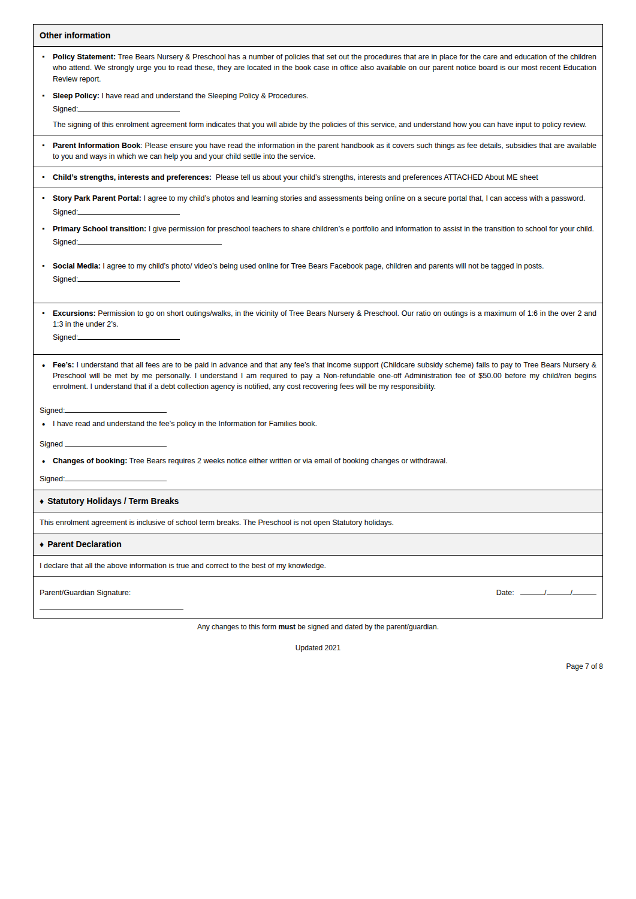| Other information |
| Policy Statement: Tree Bears Nursery & Preschool has a number of policies that set out the procedures that are in place for the care and education of the children who attend. We strongly urge you to read these, they are located in the book case in office also available on our parent notice board is our most recent Education Review report. Sleep Policy: I have read and understand the Sleeping Policy & Procedures. Signed: The signing of this enrolment agreement form indicates that you will abide by the policies of this service, and understand how you can have input to policy review. |
| Parent Information Book : Please ensure you have read the information in the parent handbook as it covers such things as fee details, subsidies that are available to you and ways in which we can help you and your child settle into the service. |
| Child’s strengths, interests and preferences: Please tell us about your child’s strengths, interests and preferences ATTACHED About ME sheet |
| Story Park Parent Portal: I agree to my child’s photos and learning stories and assessments being online on a secure portal that, I can access with a password. Signed: Primary School transition: I give permission for preschool teachers to share children’s e portfolio and information to assist in the transition to school for your child. Signed: Social Media: I agree to my child’s photo/ video’s being used online for Tree Bears Facebook page, children and parents will not be tagged in posts. Signed: |
| Excursions: Permission to go on short outings/walks, in the vicinity of Tree Bears Nursery & Preschool. Our ratio on outings is a maximum of 1:6 in the over 2 and 1:3 in the under 2’s. Signed: |
| Fee’s: I understand that all fees are to be paid in advance and that any fee’s that income support (Childcare subsidy scheme) fails to pay to Tree Bears Nursery & Preschool will be met by me personally. I understand I am required to pay a Non-refundable one-off Administration fee of $50.00 before my child/ren begins enrolment. I understand that if a debt collection agency is notified, any cost recovering fees will be my responsibility. Signed: I have read and understand the fee’s policy in the Information for Families book. Signed Changes of booking: Tree Bears requires 2 weeks notice either written or via email of booking changes or withdrawal. Signed: |
| Statutory Holidays / Term Breaks |
| This enrolment agreement is inclusive of school term breaks. The Preschool is not open Statutory holidays. |
| Parent Declaration |
| I declare that all the above information is true and correct to the best of my knowledge. |
| Parent/Guardian Signature: Date: / / |
Any changes to this form must be signed and dated by the parent/guardian.
Updated 2021
Page 7 of 8